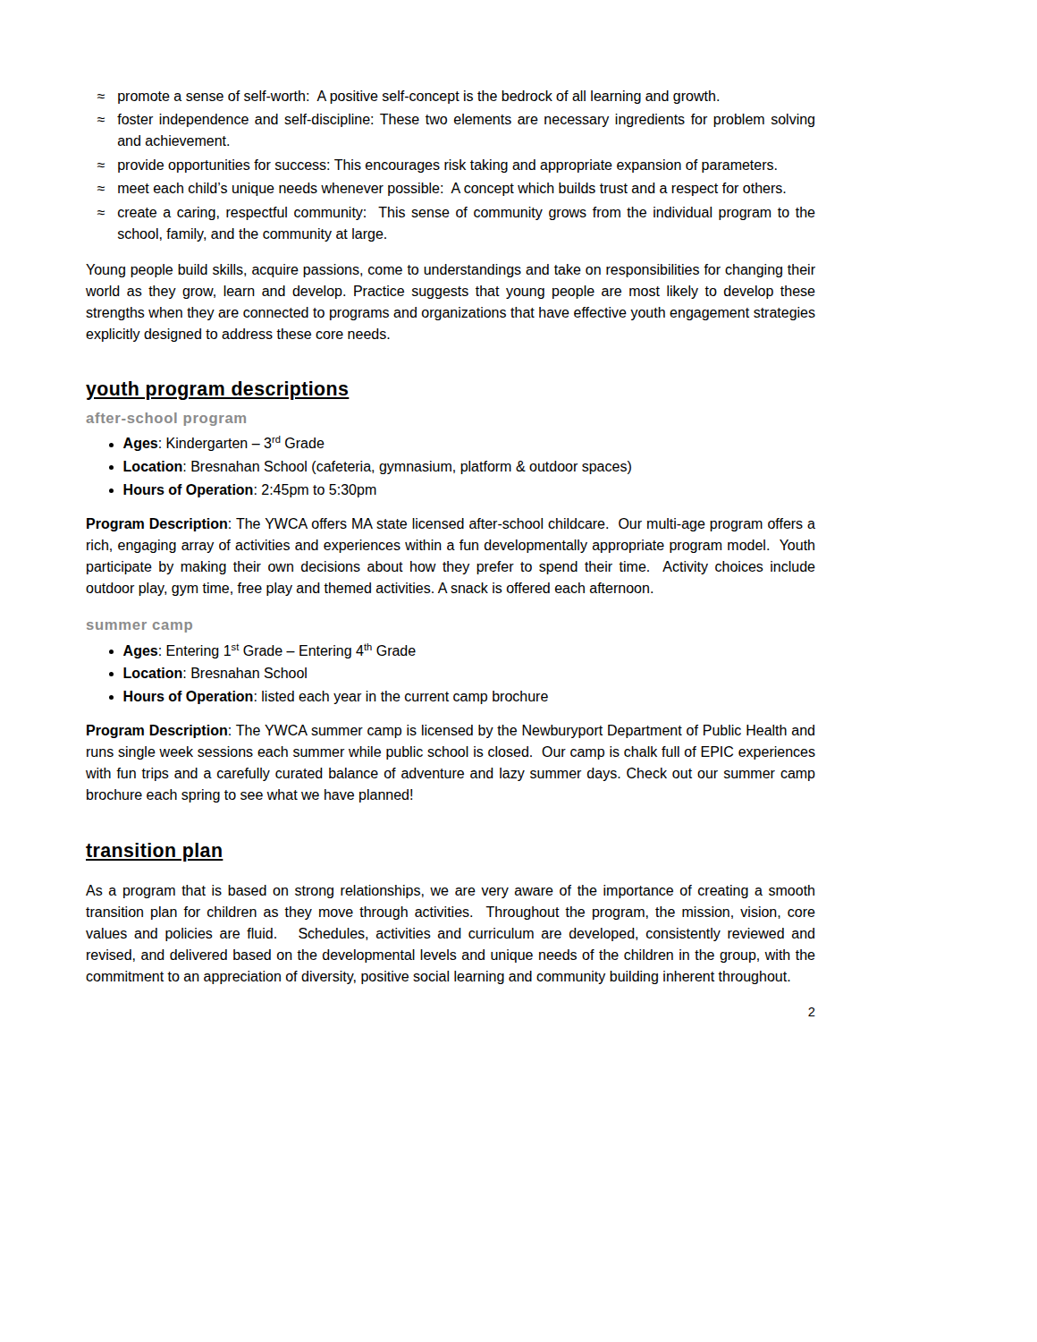promote a sense of self-worth: A positive self-concept is the bedrock of all learning and growth.
foster independence and self-discipline: These two elements are necessary ingredients for problem solving and achievement.
provide opportunities for success: This encourages risk taking and appropriate expansion of parameters.
meet each child’s unique needs whenever possible: A concept which builds trust and a respect for others.
create a caring, respectful community: This sense of community grows from the individual program to the school, family, and the community at large.
Young people build skills, acquire passions, come to understandings and take on responsibilities for changing their world as they grow, learn and develop. Practice suggests that young people are most likely to develop these strengths when they are connected to programs and organizations that have effective youth engagement strategies explicitly designed to address these core needs.
youth program descriptions
after-school program
Ages: Kindergarten – 3rd Grade
Location: Bresnahan School (cafeteria, gymnasium, platform & outdoor spaces)
Hours of Operation: 2:45pm to 5:30pm
Program Description: The YWCA offers MA state licensed after-school childcare. Our multi-age program offers a rich, engaging array of activities and experiences within a fun developmentally appropriate program model. Youth participate by making their own decisions about how they prefer to spend their time. Activity choices include outdoor play, gym time, free play and themed activities. A snack is offered each afternoon.
summer camp
Ages: Entering 1st Grade – Entering 4th Grade
Location: Bresnahan School
Hours of Operation: listed each year in the current camp brochure
Program Description: The YWCA summer camp is licensed by the Newburyport Department of Public Health and runs single week sessions each summer while public school is closed. Our camp is chalk full of EPIC experiences with fun trips and a carefully curated balance of adventure and lazy summer days. Check out our summer camp brochure each spring to see what we have planned!
transition plan
As a program that is based on strong relationships, we are very aware of the importance of creating a smooth transition plan for children as they move through activities. Throughout the program, the mission, vision, core values and policies are fluid. Schedules, activities and curriculum are developed, consistently reviewed and revised, and delivered based on the developmental levels and unique needs of the children in the group, with the commitment to an appreciation of diversity, positive social learning and community building inherent throughout.
2